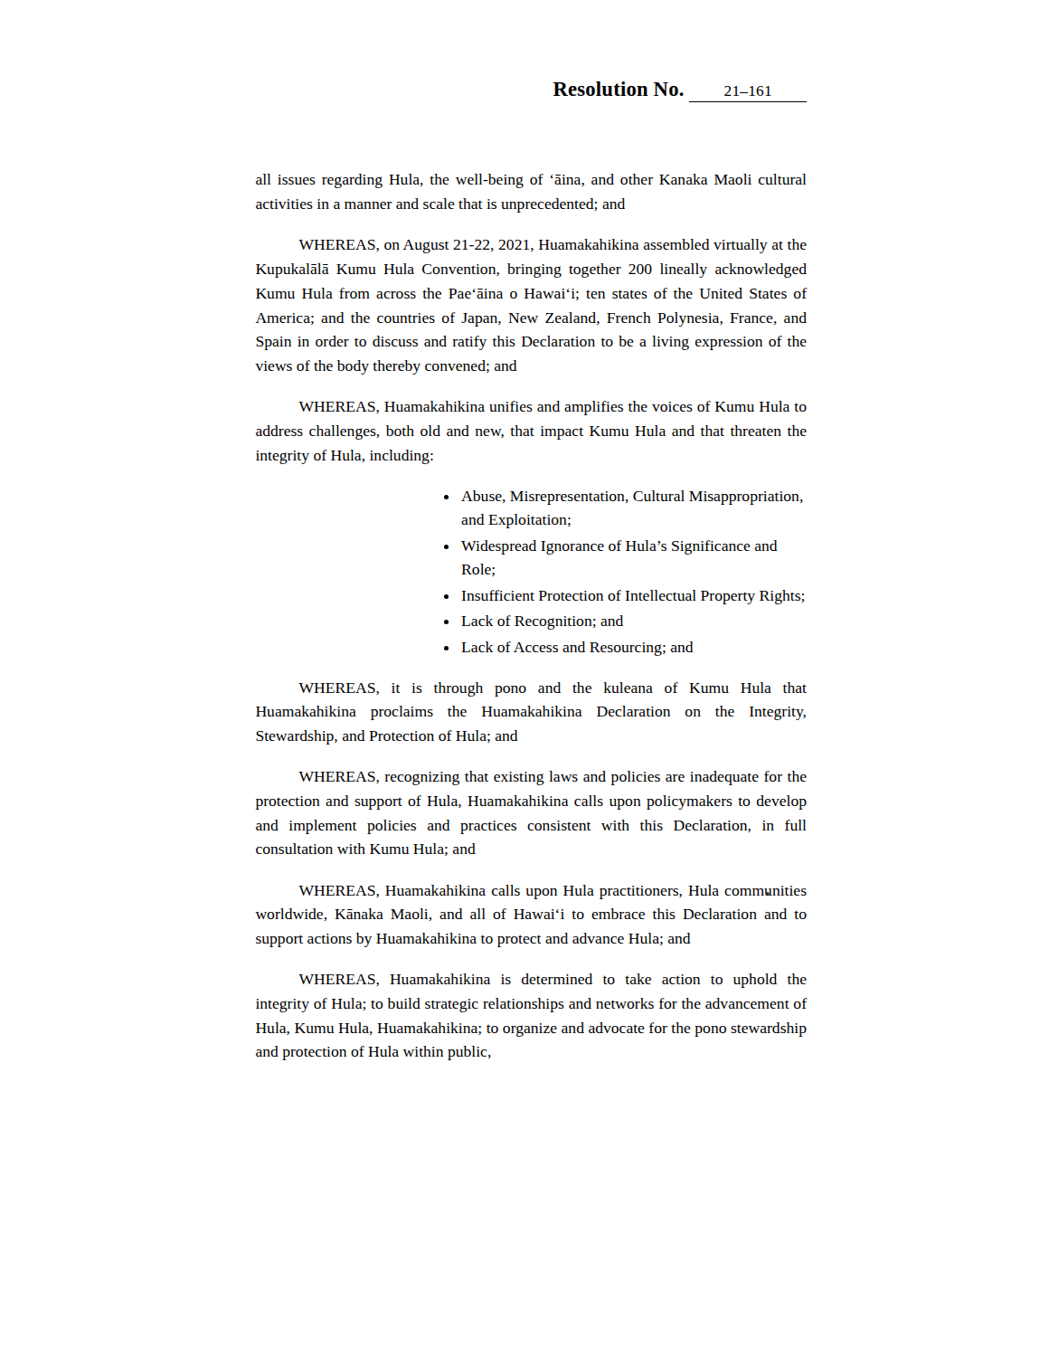Resolution No. 21–161
all issues regarding Hula, the well-being of ʻāina, and other Kanaka Maoli cultural activities in a manner and scale that is unprecedented; and
WHEREAS, on August 21-22, 2021, Huamakahikina assembled virtually at the Kupukalālā Kumu Hula Convention, bringing together 200 lineally acknowledged Kumu Hula from across the Paeʻāina o Hawaiʻi; ten states of the United States of America; and the countries of Japan, New Zealand, French Polynesia, France, and Spain in order to discuss and ratify this Declaration to be a living expression of the views of the body thereby convened; and
WHEREAS, Huamakahikina unifies and amplifies the voices of Kumu Hula to address challenges, both old and new, that impact Kumu Hula and that threaten the integrity of Hula, including:
Abuse, Misrepresentation, Cultural Misappropriation, and Exploitation;
Widespread Ignorance of Hula’s Significance and Role;
Insufficient Protection of Intellectual Property Rights;
Lack of Recognition; and
Lack of Access and Resourcing; and
WHEREAS, it is through pono and the kuleana of Kumu Hula that Huamakahikina proclaims the Huamakahikina Declaration on the Integrity, Stewardship, and Protection of Hula; and
WHEREAS, recognizing that existing laws and policies are inadequate for the protection and support of Hula, Huamakahikina calls upon policymakers to develop and implement policies and practices consistent with this Declaration, in full consultation with Kumu Hula; and
•
WHEREAS, Huamakahikina calls upon Hula practitioners, Hula communities worldwide, Kānaka Maoli, and all of Hawaiʻi to embrace this Declaration and to support actions by Huamakahikina to protect and advance Hula; and
WHEREAS, Huamakahikina is determined to take action to uphold the integrity of Hula; to build strategic relationships and networks for the advancement of Hula, Kumu Hula, Huamakahikina; to organize and advocate for the pono stewardship and protection of Hula within public,